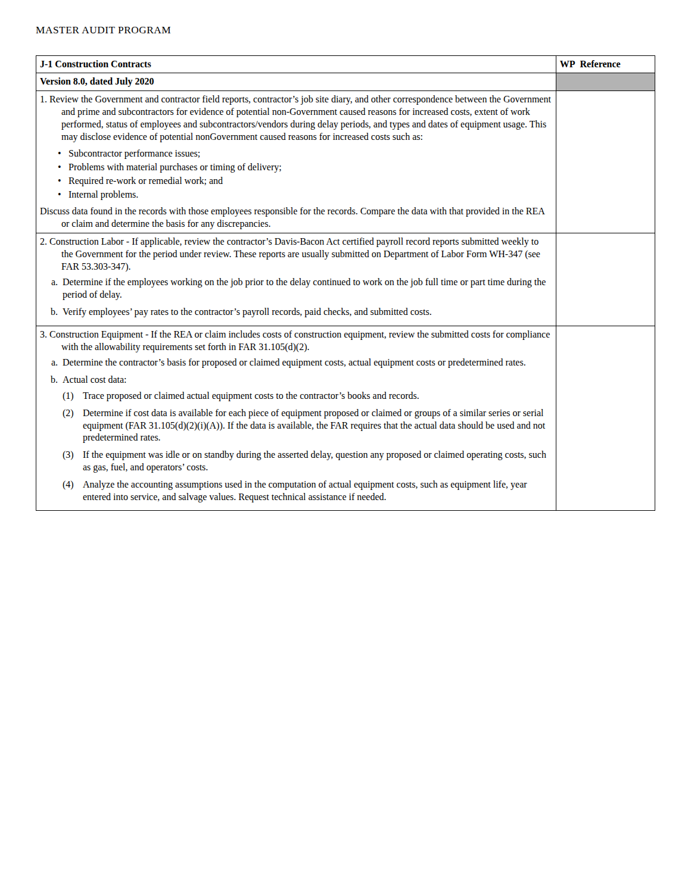MASTER AUDIT PROGRAM
| J-1 Construction Contracts | WP Reference |
| Version 8.0, dated July 2020 | |
| 1. Review the Government and contractor field reports, contractor’s job site diary, and other correspondence between the Government and prime and subcontractors for evidence of potential non-Government caused reasons for increased costs, extent of work performed, status of employees and subcontractors/vendors during delay periods, and types and dates of equipment usage. This may disclose evidence of potential nonGovernment caused reasons for increased costs such as: Subcontractor performance issues; Problems with material purchases or timing of delivery; Required re-work or remedial work; and Internal problems. Discuss data found in the records with those employees responsible for the records. Compare the data with that provided in the REA or claim and determine the basis for any discrepancies. | |
| 2. Construction Labor - If applicable, review the contractor’s Davis-Bacon Act certified payroll record reports submitted weekly to the Government for the period under review. These reports are usually submitted on Department of Labor Form WH-347 (see FAR 53.303-347). Determine if the employees working on the job prior to the delay continued to work on the job full time or part time during the period of delay. Verify employees’ pay rates to the contractor’s payroll records, paid checks, and submitted costs. | |
| 3. Construction Equipment - If the REA or claim includes costs of construction equipment, review the submitted costs for compliance with the allowability requirements set forth in FAR 31.105(d)(2). Determine the contractor’s basis for proposed or claimed equipment costs, actual equipment costs or predetermined rates. Actual cost data: Trace proposed or claimed actual equipment costs to the contractor’s books and records. Determine if cost data is available for each piece of equipment proposed or claimed or groups of a similar series or serial equipment (FAR 31.105(d)(2)(i)(A)). If the data is available, the FAR requires that the actual data should be used and not predetermined rates. If the equipment was idle or on standby during the asserted delay, question any proposed or claimed operating costs, such as gas, fuel, and operators’ costs. Analyze the accounting assumptions used in the computation of actual equipment costs, such as equipment life, year entered into service, and salvage values. Request technical assistance if needed. | |